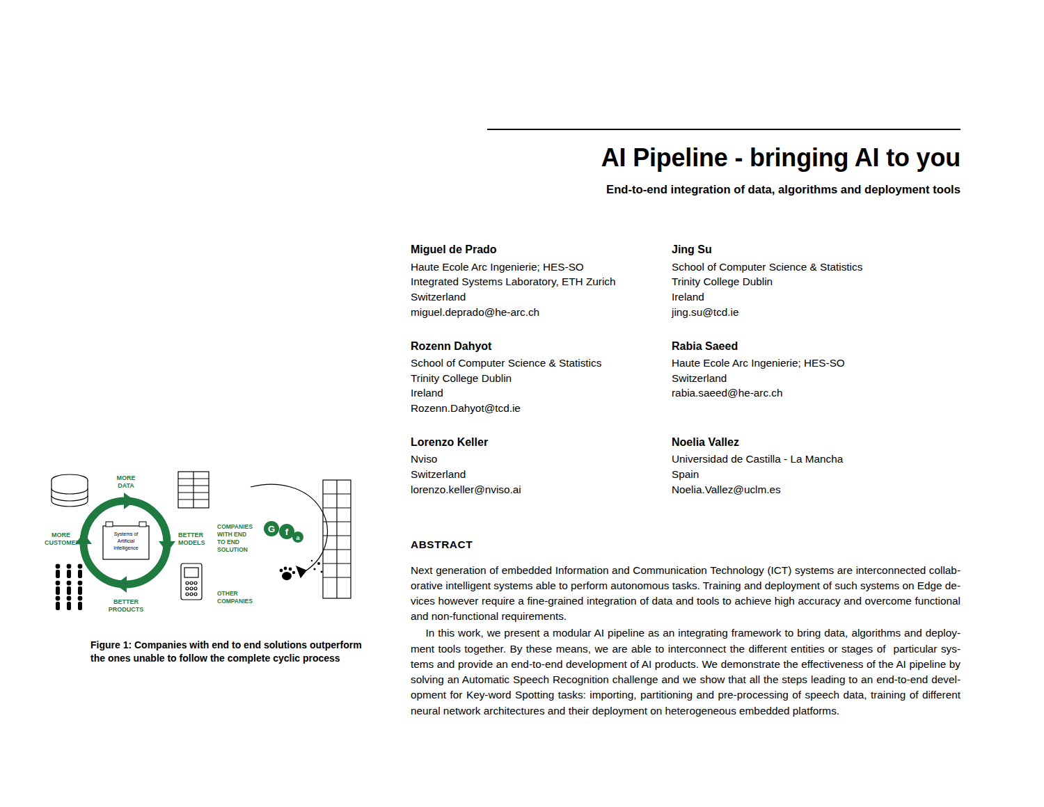Systems of Artificial Intelligence MORE DATA MORE CUSTOMERS BETTER MODELS BETTER PRODUCTS COMPANIES WITH END TO END SOLUTION G f a OTHER COMPANIES
Figure 1: Companies with end to end solutions outperform the ones unable to follow the complete cyclic process
AI Pipeline - bringing AI to you
End-to-end integration of data, algorithms and deployment tools
Miguel de Prado
Haute Ecole Arc Ingenierie; HES-SO
Integrated Systems Laboratory, ETH Zurich
Switzerland
miguel.deprado@he-arc.ch
Jing Su
School of Computer Science & Statistics
Trinity College Dublin
Ireland
jing.su@tcd.ie
Rozenn Dahyot
School of Computer Science & Statistics
Trinity College Dublin
Ireland
Rozenn.Dahyot@tcd.ie
Rabia Saeed
Haute Ecole Arc Ingenierie; HES-SO
Switzerland
rabia.saeed@he-arc.ch
Lorenzo Keller
Nviso
Switzerland
lorenzo.keller@nviso.ai
Noelia Vallez
Universidad de Castilla - La Mancha
Spain
Noelia.Vallez@uclm.es
ABSTRACT
Next generation of embedded Information and Communication Technology (ICT) systems are interconnected collaborative intelligent systems able to perform autonomous tasks. Training and deployment of such systems on Edge devices however require a fine-grained integration of data and tools to achieve high accuracy and overcome functional and non-functional requirements.
In this work, we present a modular AI pipeline as an integrating framework to bring data, algorithms and deployment tools together. By these means, we are able to interconnect the different entities or stages of particular systems and provide an end-to-end development of AI products. We demonstrate the effectiveness of the AI pipeline by solving an Automatic Speech Recognition challenge and we show that all the steps leading to an end-to-end development for Key-word Spotting tasks: importing, partitioning and pre-processing of speech data, training of different neural network architectures and their deployment on heterogeneous embedded platforms.